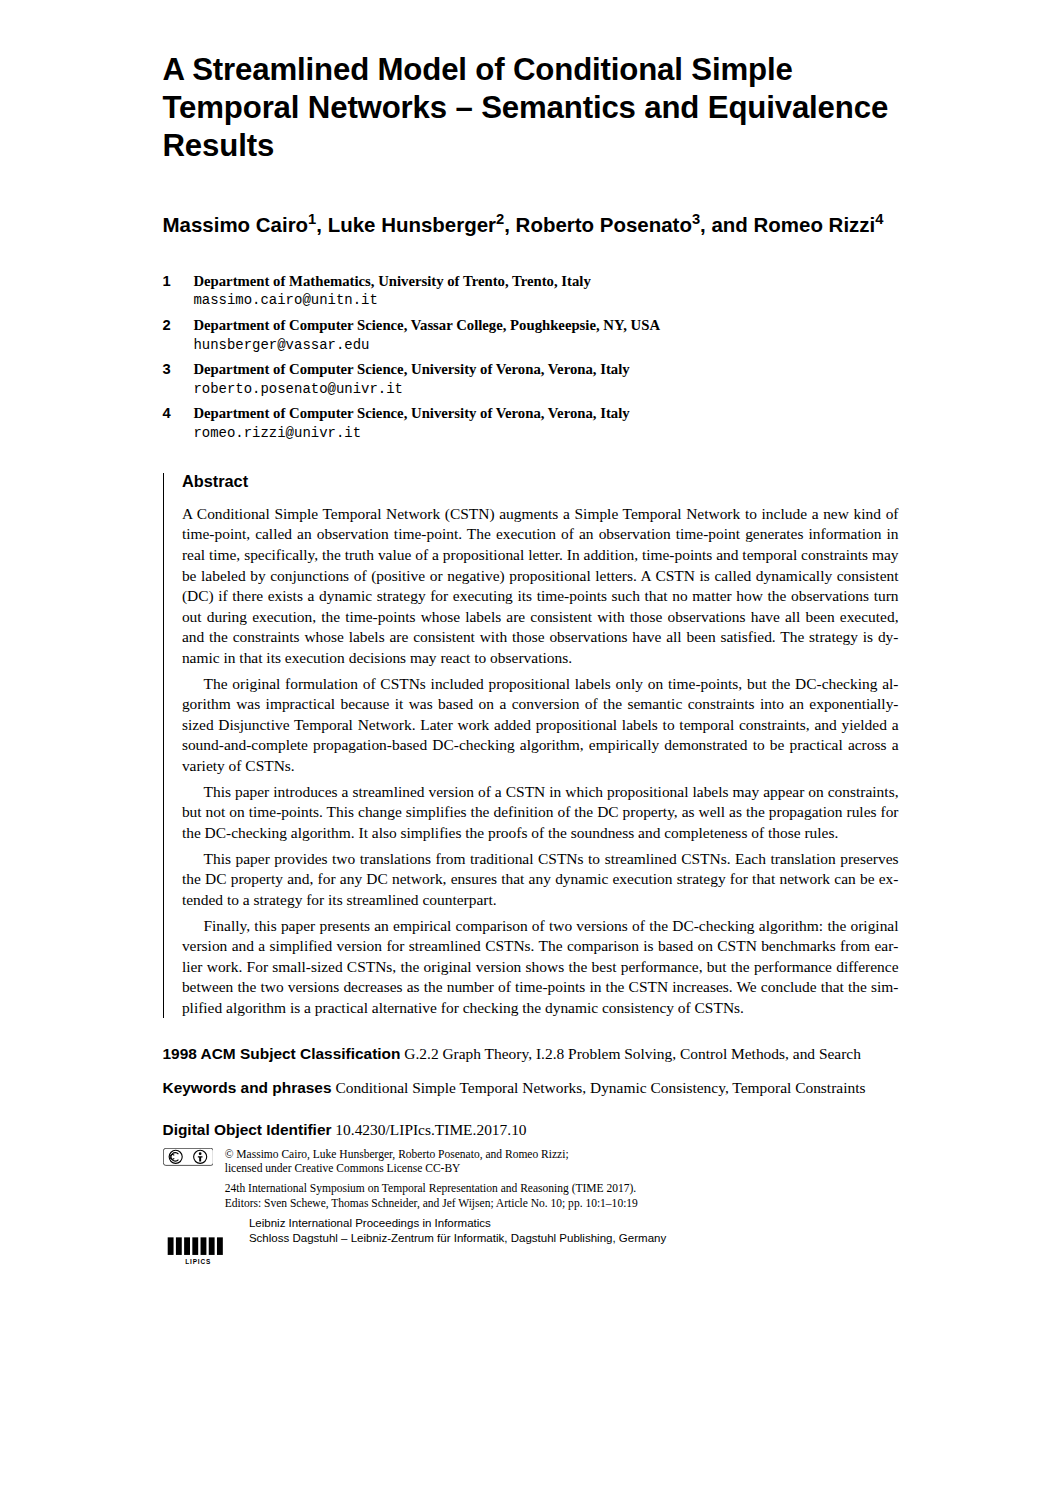A Streamlined Model of Conditional Simple Temporal Networks – Semantics and Equivalence Results
Massimo Cairo1, Luke Hunsberger2, Roberto Posenato3, and Romeo Rizzi4
1 Department of Mathematics, University of Trento, Trento, Italy massimo.cairo@unitn.it
2 Department of Computer Science, Vassar College, Poughkeepsie, NY, USA hunsberger@vassar.edu
3 Department of Computer Science, University of Verona, Verona, Italy roberto.posenato@univr.it
4 Department of Computer Science, University of Verona, Verona, Italy romeo.rizzi@univr.it
Abstract
A Conditional Simple Temporal Network (CSTN) augments a Simple Temporal Network to include a new kind of time-point, called an observation time-point. The execution of an observation time-point generates information in real time, specifically, the truth value of a propositional letter. In addition, time-points and temporal constraints may be labeled by conjunctions of (positive or negative) propositional letters. A CSTN is called dynamically consistent (DC) if there exists a dynamic strategy for executing its time-points such that no matter how the observations turn out during execution, the time-points whose labels are consistent with those observations have all been executed, and the constraints whose labels are consistent with those observations have all been satisfied. The strategy is dynamic in that its execution decisions may react to observations.
The original formulation of CSTNs included propositional labels only on time-points, but the DC-checking algorithm was impractical because it was based on a conversion of the semantic constraints into an exponentially-sized Disjunctive Temporal Network. Later work added propositional labels to temporal constraints, and yielded a sound-and-complete propagation-based DC-checking algorithm, empirically demonstrated to be practical across a variety of CSTNs.
This paper introduces a streamlined version of a CSTN in which propositional labels may appear on constraints, but not on time-points. This change simplifies the definition of the DC property, as well as the propagation rules for the DC-checking algorithm. It also simplifies the proofs of the soundness and completeness of those rules.
This paper provides two translations from traditional CSTNs to streamlined CSTNs. Each translation preserves the DC property and, for any DC network, ensures that any dynamic execution strategy for that network can be extended to a strategy for its streamlined counterpart.
Finally, this paper presents an empirical comparison of two versions of the DC-checking algorithm: the original version and a simplified version for streamlined CSTNs. The comparison is based on CSTN benchmarks from earlier work. For small-sized CSTNs, the original version shows the best performance, but the performance difference between the two versions decreases as the number of time-points in the CSTN increases. We conclude that the simplified algorithm is a practical alternative for checking the dynamic consistency of CSTNs.
1998 ACM Subject Classification G.2.2 Graph Theory, I.2.8 Problem Solving, Control Methods, and Search
Keywords and phrases Conditional Simple Temporal Networks, Dynamic Consistency, Temporal Constraints
Digital Object Identifier 10.4230/LIPIcs.TIME.2017.10
© Massimo Cairo, Luke Hunsberger, Roberto Posenato, and Romeo Rizzi;
licensed under Creative Commons License CC-BY
24th International Symposium on Temporal Representation and Reasoning (TIME 2017).
Editors: Sven Schewe, Thomas Schneider, and Jef Wijsen; Article No. 10; pp. 10:1–10:19
LIPICS
Leibniz International Proceedings in Informatics
Schloss Dagstuhl – Leibniz-Zentrum für Informatik, Dagstuhl Publishing, Germany